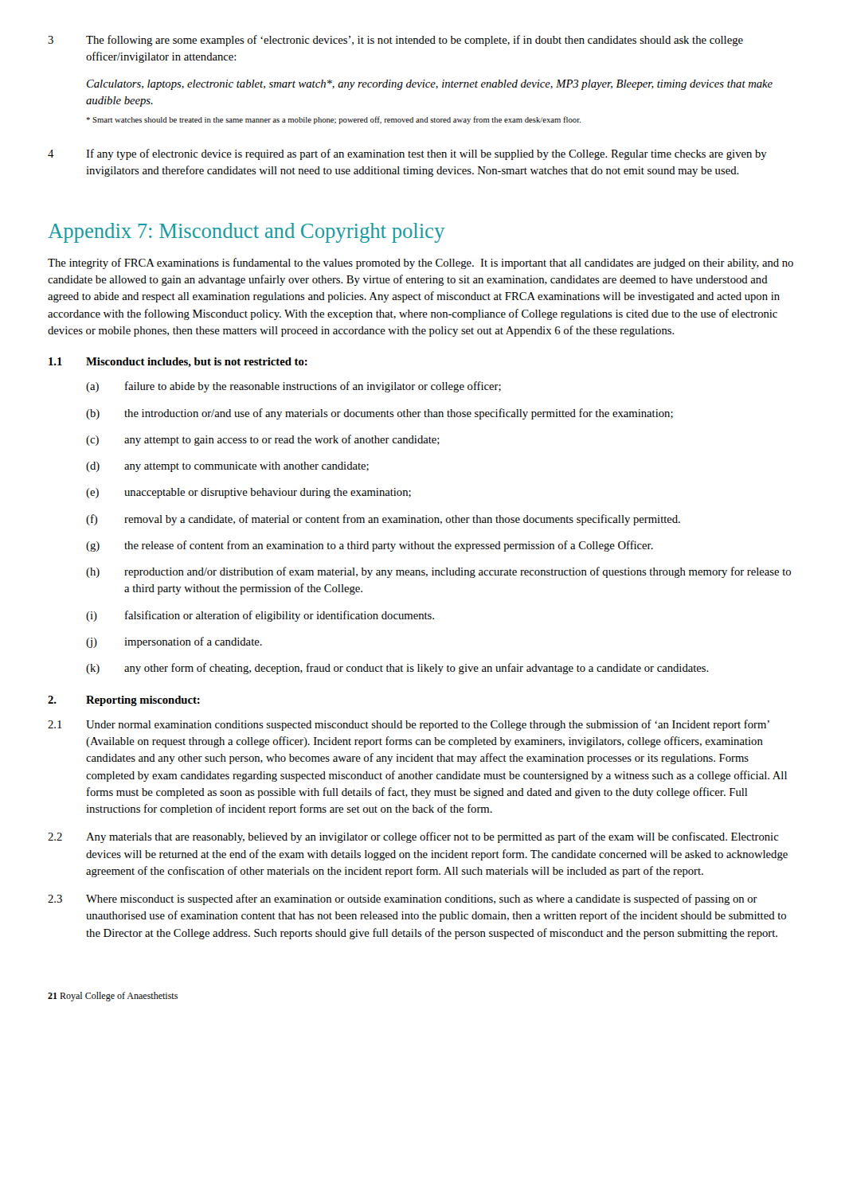3
The following are some examples of ‘electronic devices’, it is not intended to be complete, if in doubt then candidates should ask the college officer/invigilator in attendance:
Calculators, laptops, electronic tablet, smart watch*, any recording device, internet enabled device, MP3 player, Bleeper, timing devices that make audible beeps.
* Smart watches should be treated in the same manner as a mobile phone; powered off, removed and stored away from the exam desk/exam floor.
4
If any type of electronic device is required as part of an examination test then it will be supplied by the College. Regular time checks are given by invigilators and therefore candidates will not need to use additional timing devices. Non-smart watches that do not emit sound may be used.
Appendix 7: Misconduct and Copyright policy
The integrity of FRCA examinations is fundamental to the values promoted by the College. It is important that all candidates are judged on their ability, and no candidate be allowed to gain an advantage unfairly over others. By virtue of entering to sit an examination, candidates are deemed to have understood and agreed to abide and respect all examination regulations and policies. Any aspect of misconduct at FRCA examinations will be investigated and acted upon in accordance with the following Misconduct policy. With the exception that, where non-compliance of College regulations is cited due to the use of electronic devices or mobile phones, then these matters will proceed in accordance with the policy set out at Appendix 6 of the these regulations.
1.1
Misconduct includes, but is not restricted to:
(a)
failure to abide by the reasonable instructions of an invigilator or college officer;
(b)
the introduction or/and use of any materials or documents other than those specifically permitted for the examination;
(c)
any attempt to gain access to or read the work of another candidate;
(d)
any attempt to communicate with another candidate;
(e)
unacceptable or disruptive behaviour during the examination;
(f)
removal by a candidate, of material or content from an examination, other than those documents specifically permitted.
(g)
the release of content from an examination to a third party without the expressed permission of a College Officer.
(h)
reproduction and/or distribution of exam material, by any means, including accurate reconstruction of questions through memory for release to a third party without the permission of the College.
(i)
falsification or alteration of eligibility or identification documents.
(j)
impersonation of a candidate.
(k)
any other form of cheating, deception, fraud or conduct that is likely to give an unfair advantage to a candidate or candidates.
2.
Reporting misconduct:
2.1
Under normal examination conditions suspected misconduct should be reported to the College through the submission of ‘an Incident report form’ (Available on request through a college officer). Incident report forms can be completed by examiners, invigilators, college officers, examination candidates and any other such person, who becomes aware of any incident that may affect the examination processes or its regulations. Forms completed by exam candidates regarding suspected misconduct of another candidate must be countersigned by a witness such as a college official. All forms must be completed as soon as possible with full details of fact, they must be signed and dated and given to the duty college officer. Full instructions for completion of incident report forms are set out on the back of the form.
2.2
Any materials that are reasonably, believed by an invigilator or college officer not to be permitted as part of the exam will be confiscated. Electronic devices will be returned at the end of the exam with details logged on the incident report form. The candidate concerned will be asked to acknowledge agreement of the confiscation of other materials on the incident report form. All such materials will be included as part of the report.
2.3
Where misconduct is suspected after an examination or outside examination conditions, such as where a candidate is suspected of passing on or unauthorised use of examination content that has not been released into the public domain, then a written report of the incident should be submitted to the Director at the College address. Such reports should give full details of the person suspected of misconduct and the person submitting the report.
21 Royal College of Anaesthetists